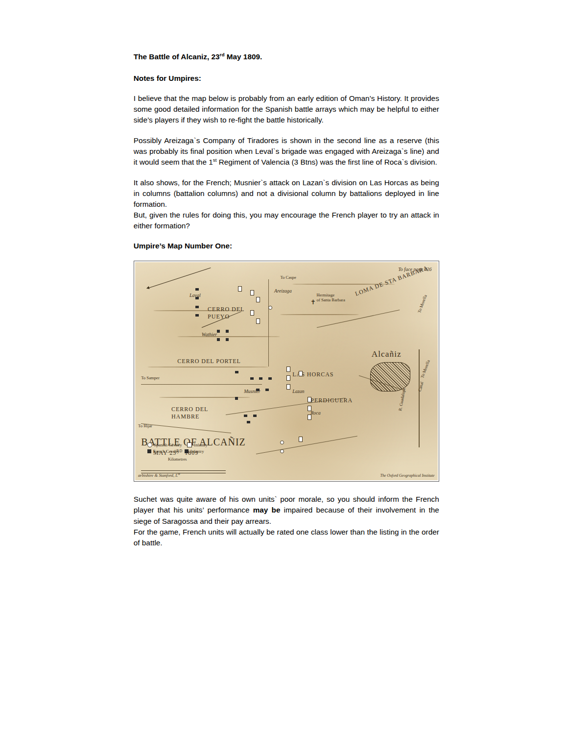The Battle of Alcaniz, 23rd May 1809.
Notes for Umpires:
I believe that the map below is probably from an early edition of Oman’s History. It provides some good detailed information for the Spanish battle arrays which may be helpful to either side’s players if they wish to re-fight the battle historically.
Possibly Areizaga`s Company of Tiradores is shown in the second line as a reserve (this was probably its final position when Leval`s brigade was engaged with Areizaga`s line) and it would seem that the 1st Regiment of Valencia (3 Btns) was the first line of Roca`s division.
It also shows, for the French; Musnier`s attack on Lazan`s division on Las Horcas as being in columns (battalion columns) and not a divisional column by battalions deployed in line formation.
But, given the rules for doing this, you may encourage the French player to try an attack in either formation?
Umpire’s Map Number One:
To face page 426
✝
Alcañiz Laval CERRO DEL
PUEYO Areizaga To Caspe Hermitage
of Santa Barbara LOMA DE STA BARBARA To Morella Wathier CERRO DEL PORTEL To Samper CERRO DEL
HAMBRE To Hijar Musnier Lazan LAS HORCAS PERDIGUERA Roca Canal To Morella R. Guadalope
BATTLE OF ALCAÑIZ MAY 23RD 1809
Spanish Cavalry Infantry
French Cavalry Infantry
Kilometres
arbishire & Stanford, Ltd The Oxford Geographical Institute
Suchet was quite aware of his own units` poor morale, so you should inform the French player that his units’ performance may be impaired because of their involvement in the siege of Saragossa and their pay arrears.
For the game, French units will actually be rated one class lower than the listing in the order of battle.